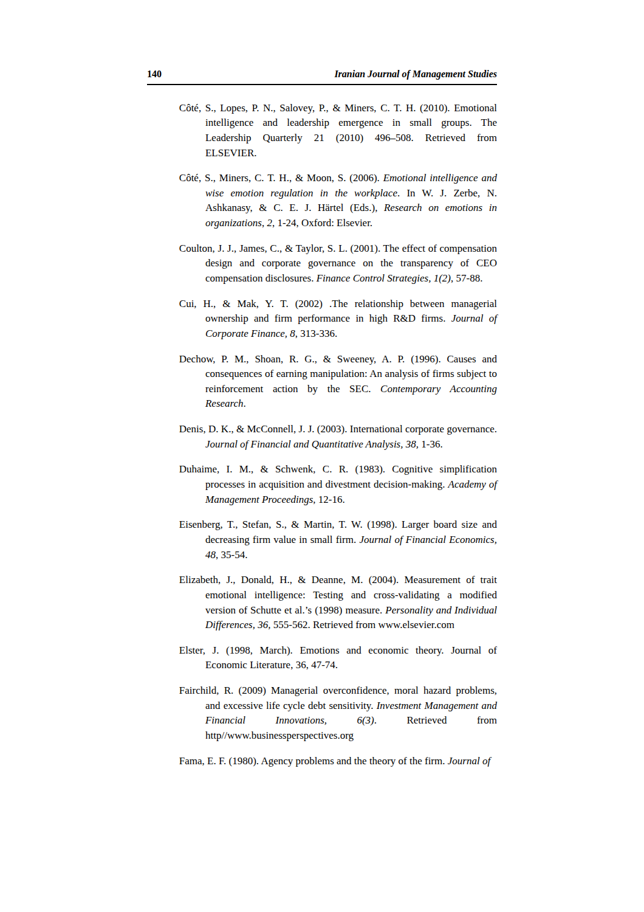140 Iranian Journal of Management Studies
Côté, S., Lopes, P. N., Salovey, P., & Miners, C. T. H. (2010). Emotional intelligence and leadership emergence in small groups. The Leadership Quarterly 21 (2010) 496–508. Retrieved from ELSEVIER.
Côté, S., Miners, C. T. H., & Moon, S. (2006). Emotional intelligence and wise emotion regulation in the workplace. In W. J. Zerbe, N. Ashkanasy, & C. E. J. Härtel (Eds.), Research on emotions in organizations, 2, 1-24, Oxford: Elsevier.
Coulton, J. J., James, C., & Taylor, S. L. (2001). The effect of compensation design and corporate governance on the transparency of CEO compensation disclosures. Finance Control Strategies, 1(2), 57-88.
Cui, H., & Mak, Y. T. (2002) .The relationship between managerial ownership and firm performance in high R&D firms. Journal of Corporate Finance, 8, 313-336.
Dechow, P. M., Shoan, R. G., & Sweeney, A. P. (1996). Causes and consequences of earning manipulation: An analysis of firms subject to reinforcement action by the SEC. Contemporary Accounting Research.
Denis, D. K., & McConnell, J. J. (2003). International corporate governance. Journal of Financial and Quantitative Analysis, 38, 1-36.
Duhaime, I. M., & Schwenk, C. R. (1983). Cognitive simplification processes in acquisition and divestment decision-making. Academy of Management Proceedings, 12-16.
Eisenberg, T., Stefan, S., & Martin, T. W. (1998). Larger board size and decreasing firm value in small firm. Journal of Financial Economics, 48, 35-54.
Elizabeth, J., Donald, H., & Deanne, M. (2004). Measurement of trait emotional intelligence: Testing and cross-validating a modified version of Schutte et al.’s (1998) measure. Personality and Individual Differences, 36, 555-562. Retrieved from www.elsevier.com
Elster, J. (1998, March). Emotions and economic theory. Journal of Economic Literature, 36, 47-74.
Fairchild, R. (2009) Managerial overconfidence, moral hazard problems, and excessive life cycle debt sensitivity. Investment Management and Financial Innovations, 6(3). Retrieved from http//www.businessperspectives.org
Fama, E. F. (1980). Agency problems and the theory of the firm. Journal of